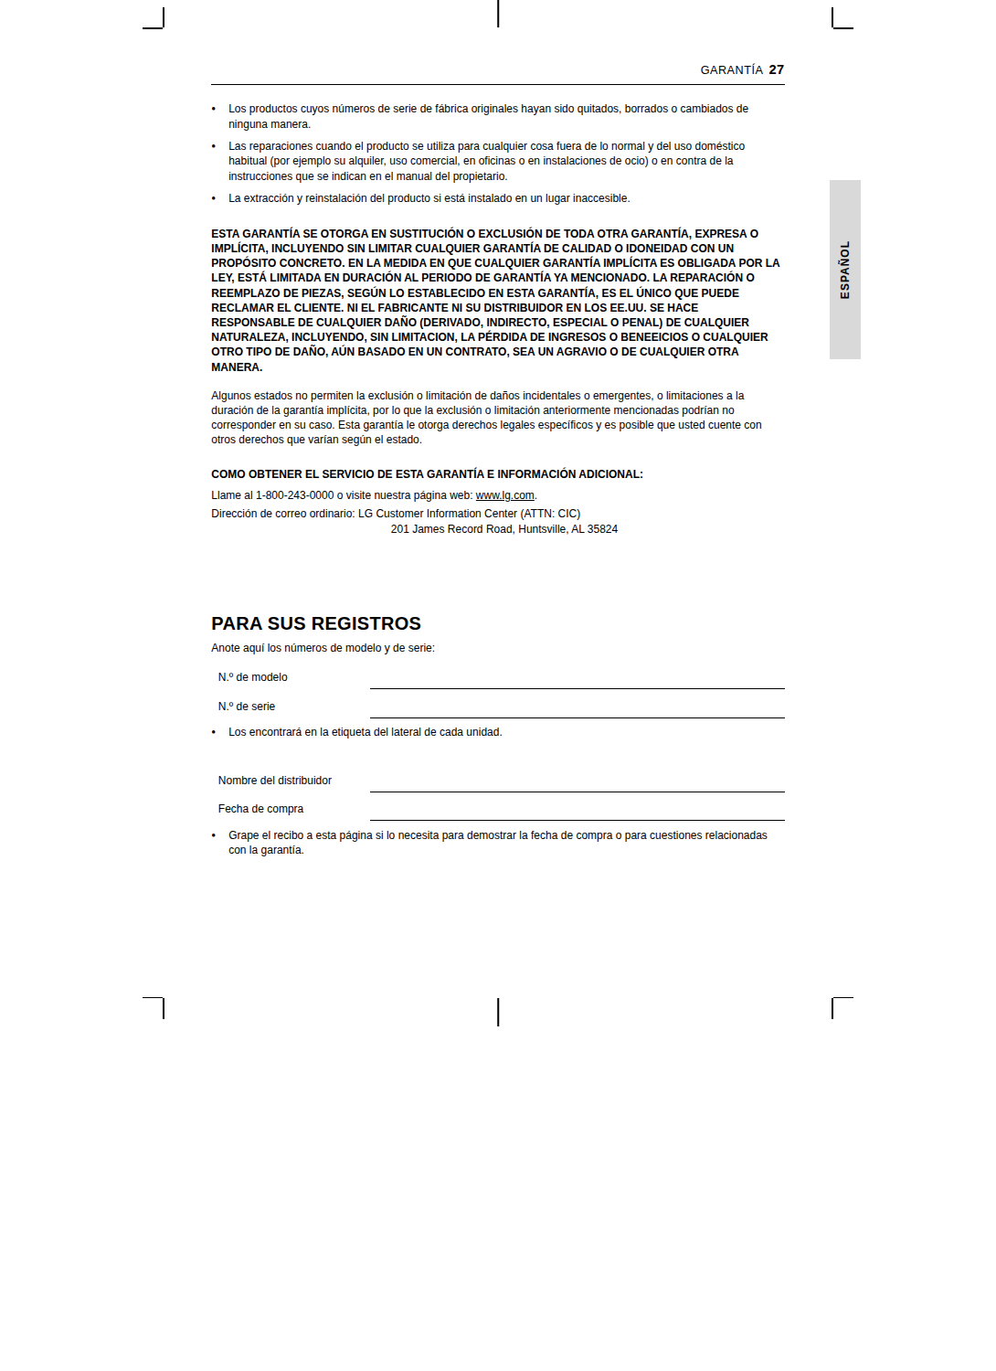ESPAÑOL
GARANTÍA 27
Los productos cuyos números de serie de fábrica originales hayan sido quitados, borrados o cambiados de ninguna manera.
Las reparaciones cuando el producto se utiliza para cualquier cosa fuera de lo normal y del uso doméstico habitual (por ejemplo su alquiler, uso comercial, en oficinas o en instalaciones de ocio) o en contra de la instrucciones que se indican en el manual del propietario.
La extracción y reinstalación del producto si está instalado en un lugar inaccesible.
ESTA GARANTÍA SE OTORGA EN SUSTITUCIÓN O EXCLUSIÓN DE TODA OTRA GARANTÍA, EXPRESA O IMPLÍCITA, INCLUYENDO SIN LIMITAR CUALQUIER GARANTÍA DE CALIDAD O IDONEIDAD CON UN PROPÓSITO CONCRETO. EN LA MEDIDA EN QUE CUALQUIER GARANTÍA IMPLÍCITA ES OBLIGADA POR LA LEY, ESTÁ LIMITADA EN DURACIÓN AL PERIODO DE GARANTÍA YA MENCIONADO. LA REPARACIÓN O REEMPLAZO DE PIEZAS, SEGÚN LO ESTABLECIDO EN ESTA GARANTÍA, ES EL ÚNICO QUE PUEDE RECLAMAR EL CLIENTE. NI EL FABRICANTE NI SU DISTRIBUIDOR EN LOS EE.UU. SE HACE RESPONSABLE DE CUALQUIER DAÑO (DERIVADO, INDIRECTO, ESPECIAL O PENAL) DE CUALQUIER NATURALEZA, INCLUYENDO, SIN LIMITACION, LA PÉRDIDA DE INGRESOS O BENEEICIOS O CUALQUIER OTRO TIPO DE DAÑO, AÚN BASADO EN UN CONTRATO, SEA UN AGRAVIO O DE CUALQUIER OTRA MANERA.
Algunos estados no permiten la exclusión o limitación de daños incidentales o emergentes, o limitaciones a la duración de la garantía implícita, por lo que la exclusión o limitación anteriormente mencionadas podrían no corresponder en su caso. Esta garantía le otorga derechos legales específicos y es posible que usted cuente con otros derechos que varían según el estado.
COMO OBTENER EL SERVICIO DE ESTA GARANTÍA E INFORMACIÓN ADICIONAL:
Llame al 1-800-243-0000 o visite nuestra página web: www.lg.com.
Dirección de correo ordinario: LG Customer Information Center (ATTN: CIC)
201 James Record Road, Huntsville, AL 35824
PARA SUS REGISTROS
Anote aquí los números de modelo y de serie:
| N.º de modelo | |
| N.º de serie | |
Los encontrará en la etiqueta del lateral de cada unidad.
| Nombre del distribuidor | |
| Fecha de compra | |
Grape el recibo a esta página si lo necesita para demostrar la fecha de compra o para cuestiones relacionadas con la garantía.